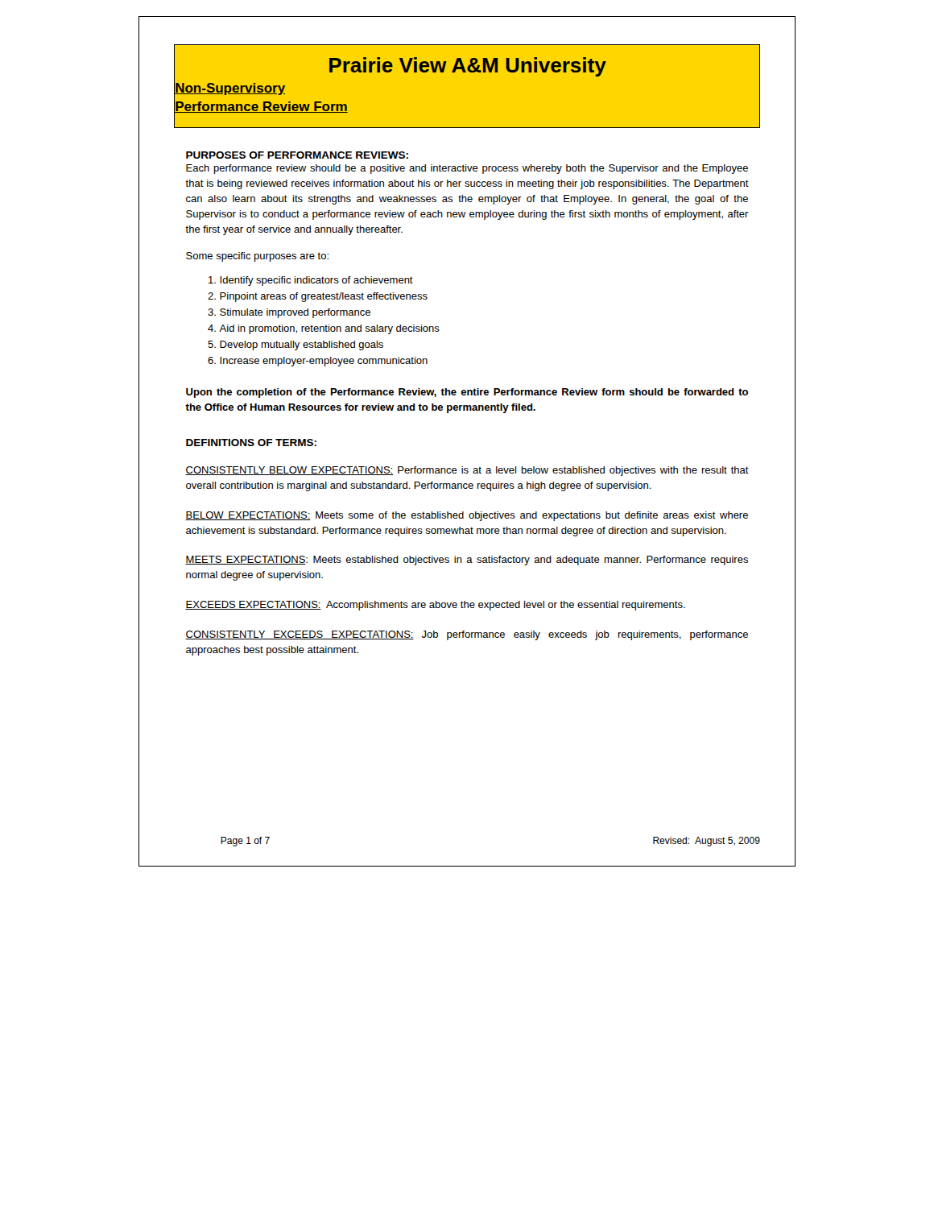Prairie View A&M University
Non-Supervisory
Performance Review Form
PURPOSES OF PERFORMANCE REVIEWS:
Each performance review should be a positive and interactive process whereby both the Supervisor and the Employee that is being reviewed receives information about his or her success in meeting their job responsibilities. The Department can also learn about its strengths and weaknesses as the employer of that Employee. In general, the goal of the Supervisor is to conduct a performance review of each new employee during the first sixth months of employment, after the first year of service and annually thereafter.
Some specific purposes are to:
Identify specific indicators of achievement
Pinpoint areas of greatest/least effectiveness
Stimulate improved performance
Aid in promotion, retention and salary decisions
Develop mutually established goals
Increase employer-employee communication
Upon the completion of the Performance Review, the entire Performance Review form should be forwarded to the Office of Human Resources for review and to be permanently filed.
DEFINITIONS OF TERMS:
CONSISTENTLY BELOW EXPECTATIONS: Performance is at a level below established objectives with the result that overall contribution is marginal and substandard. Performance requires a high degree of supervision.
BELOW EXPECTATIONS: Meets some of the established objectives and expectations but definite areas exist where achievement is substandard. Performance requires somewhat more than normal degree of direction and supervision.
MEETS EXPECTATIONS: Meets established objectives in a satisfactory and adequate manner. Performance requires normal degree of supervision.
EXCEEDS EXPECTATIONS: Accomplishments are above the expected level or the essential requirements.
CONSISTENTLY EXCEEDS EXPECTATIONS: Job performance easily exceeds job requirements, performance approaches best possible attainment.
Page 1 of 7 Revised: August 5, 2009